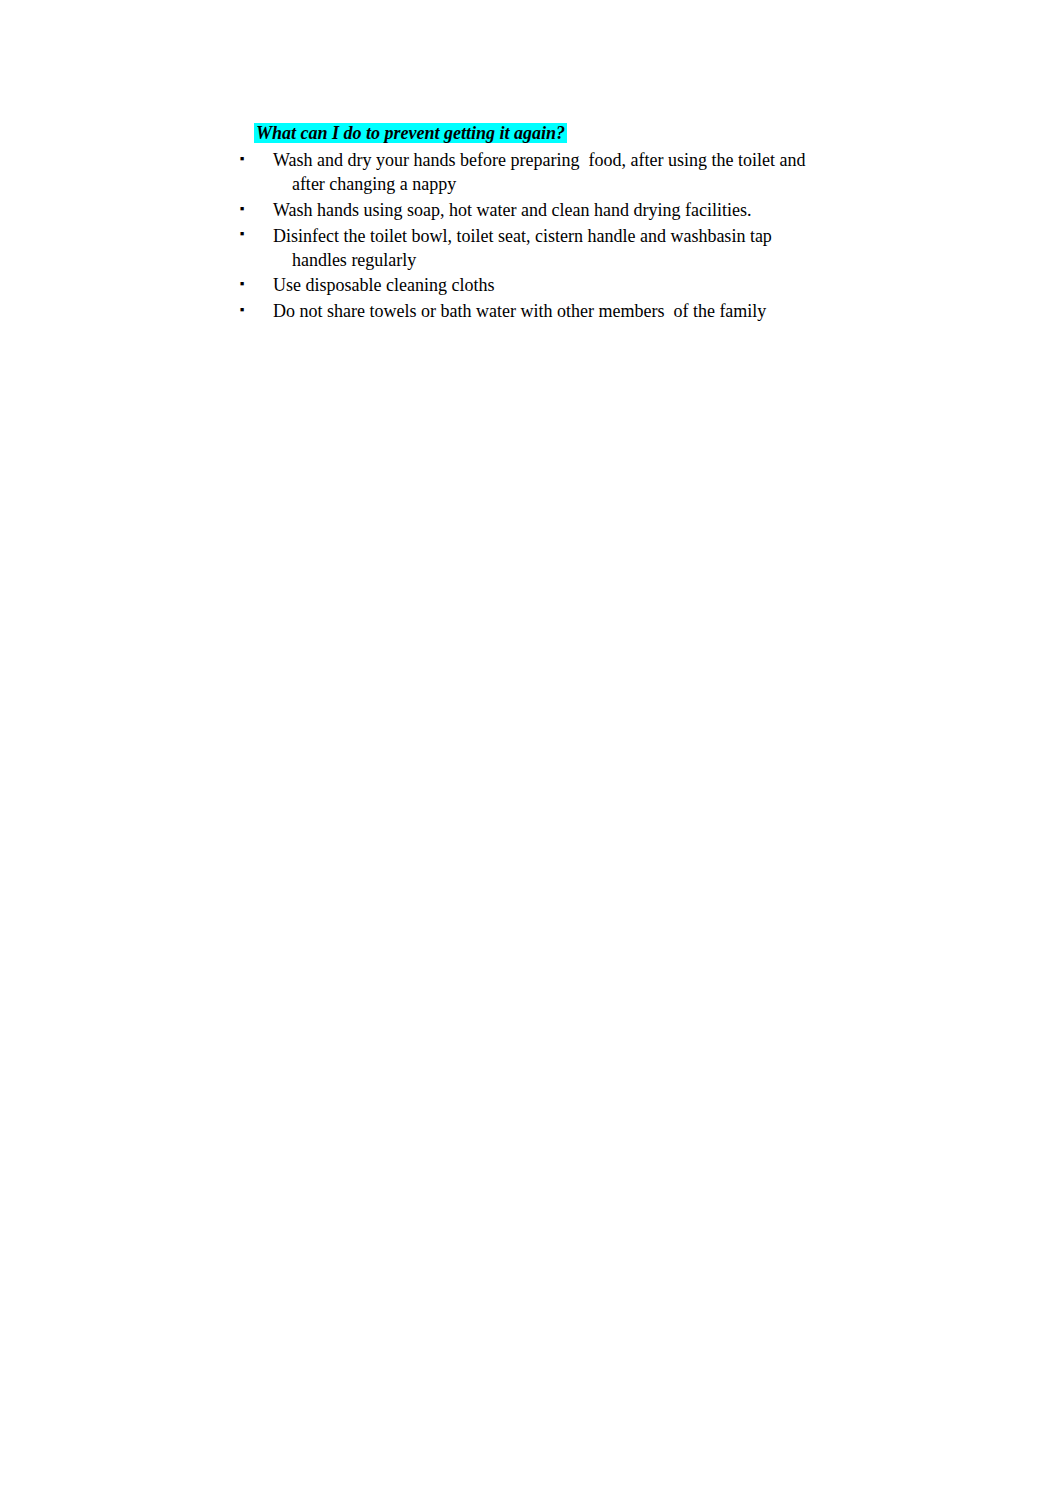What can I do to prevent getting it again?
Wash and dry your hands before preparing food, after using the toilet and after changing a nappy
Wash hands using soap, hot water and clean hand drying facilities.
Disinfect the toilet bowl, toilet seat, cistern handle and washbasin tap handles regularly
Use disposable cleaning cloths
Do not share towels or bath water with other members of the family